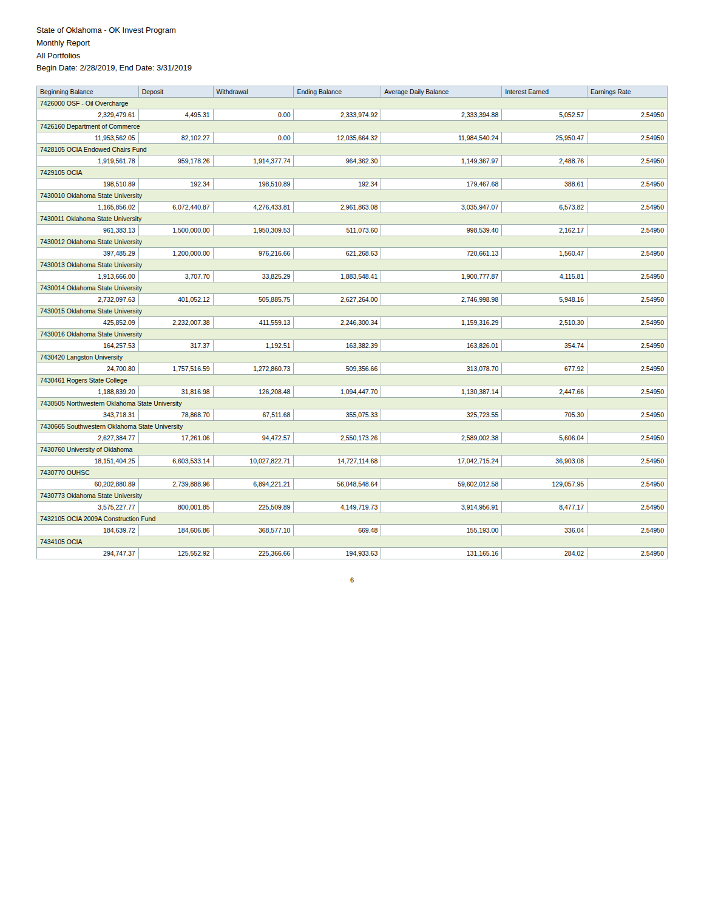State of Oklahoma - OK Invest Program
Monthly Report
All Portfolios
Begin Date: 2/28/2019, End Date: 3/31/2019
| Beginning Balance | Deposit | Withdrawal | Ending Balance | Average Daily Balance | Interest Earned | Earnings Rate |
| --- | --- | --- | --- | --- | --- | --- |
| 7426000 OSF - Oil Overcharge |
| 2,329,479.61 | 4,495.31 | 0.00 | 2,333,974.92 | 2,333,394.88 | 5,052.57 | 2.54950 |
| 7426160 Department of Commerce |
| 11,953,562.05 | 82,102.27 | 0.00 | 12,035,664.32 | 11,984,540.24 | 25,950.47 | 2.54950 |
| 7428105 OCIA Endowed Chairs Fund |
| 1,919,561.78 | 959,178.26 | 1,914,377.74 | 964,362.30 | 1,149,367.97 | 2,488.76 | 2.54950 |
| 7429105 OCIA |
| 198,510.89 | 192.34 | 198,510.89 | 192.34 | 179,467.68 | 388.61 | 2.54950 |
| 7430010 Oklahoma State University |
| 1,165,856.02 | 6,072,440.87 | 4,276,433.81 | 2,961,863.08 | 3,035,947.07 | 6,573.82 | 2.54950 |
| 7430011 Oklahoma State University |
| 961,383.13 | 1,500,000.00 | 1,950,309.53 | 511,073.60 | 998,539.40 | 2,162.17 | 2.54950 |
| 7430012 Oklahoma State University |
| 397,485.29 | 1,200,000.00 | 976,216.66 | 621,268.63 | 720,661.13 | 1,560.47 | 2.54950 |
| 7430013 Oklahoma State University |
| 1,913,666.00 | 3,707.70 | 33,825.29 | 1,883,548.41 | 1,900,777.87 | 4,115.81 | 2.54950 |
| 7430014 Oklahoma State University |
| 2,732,097.63 | 401,052.12 | 505,885.75 | 2,627,264.00 | 2,746,998.98 | 5,948.16 | 2.54950 |
| 7430015 Oklahoma State University |
| 425,852.09 | 2,232,007.38 | 411,559.13 | 2,246,300.34 | 1,159,316.29 | 2,510.30 | 2.54950 |
| 7430016 Oklahoma State University |
| 164,257.53 | 317.37 | 1,192.51 | 163,382.39 | 163,826.01 | 354.74 | 2.54950 |
| 7430420 Langston University |
| 24,700.80 | 1,757,516.59 | 1,272,860.73 | 509,356.66 | 313,078.70 | 677.92 | 2.54950 |
| 7430461 Rogers State College |
| 1,188,839.20 | 31,816.98 | 126,208.48 | 1,094,447.70 | 1,130,387.14 | 2,447.66 | 2.54950 |
| 7430505 Northwestern Oklahoma State University |
| 343,718.31 | 78,868.70 | 67,511.68 | 355,075.33 | 325,723.55 | 705.30 | 2.54950 |
| 7430665 Southwestern Oklahoma State University |
| 2,627,384.77 | 17,261.06 | 94,472.57 | 2,550,173.26 | 2,589,002.38 | 5,606.04 | 2.54950 |
| 7430760 University of Oklahoma |
| 18,151,404.25 | 6,603,533.14 | 10,027,822.71 | 14,727,114.68 | 17,042,715.24 | 36,903.08 | 2.54950 |
| 7430770 OUHSC |
| 60,202,880.89 | 2,739,888.96 | 6,894,221.21 | 56,048,548.64 | 59,602,012.58 | 129,057.95 | 2.54950 |
| 7430773 Oklahoma State University |
| 3,575,227.77 | 800,001.85 | 225,509.89 | 4,149,719.73 | 3,914,956.91 | 8,477.17 | 2.54950 |
| 7432105 OCIA 2009A Construction Fund |
| 184,639.72 | 184,606.86 | 368,577.10 | 669.48 | 155,193.00 | 336.04 | 2.54950 |
| 7434105 OCIA |
| 294,747.37 | 125,552.92 | 225,366.66 | 194,933.63 | 131,165.16 | 284.02 | 2.54950 |
6